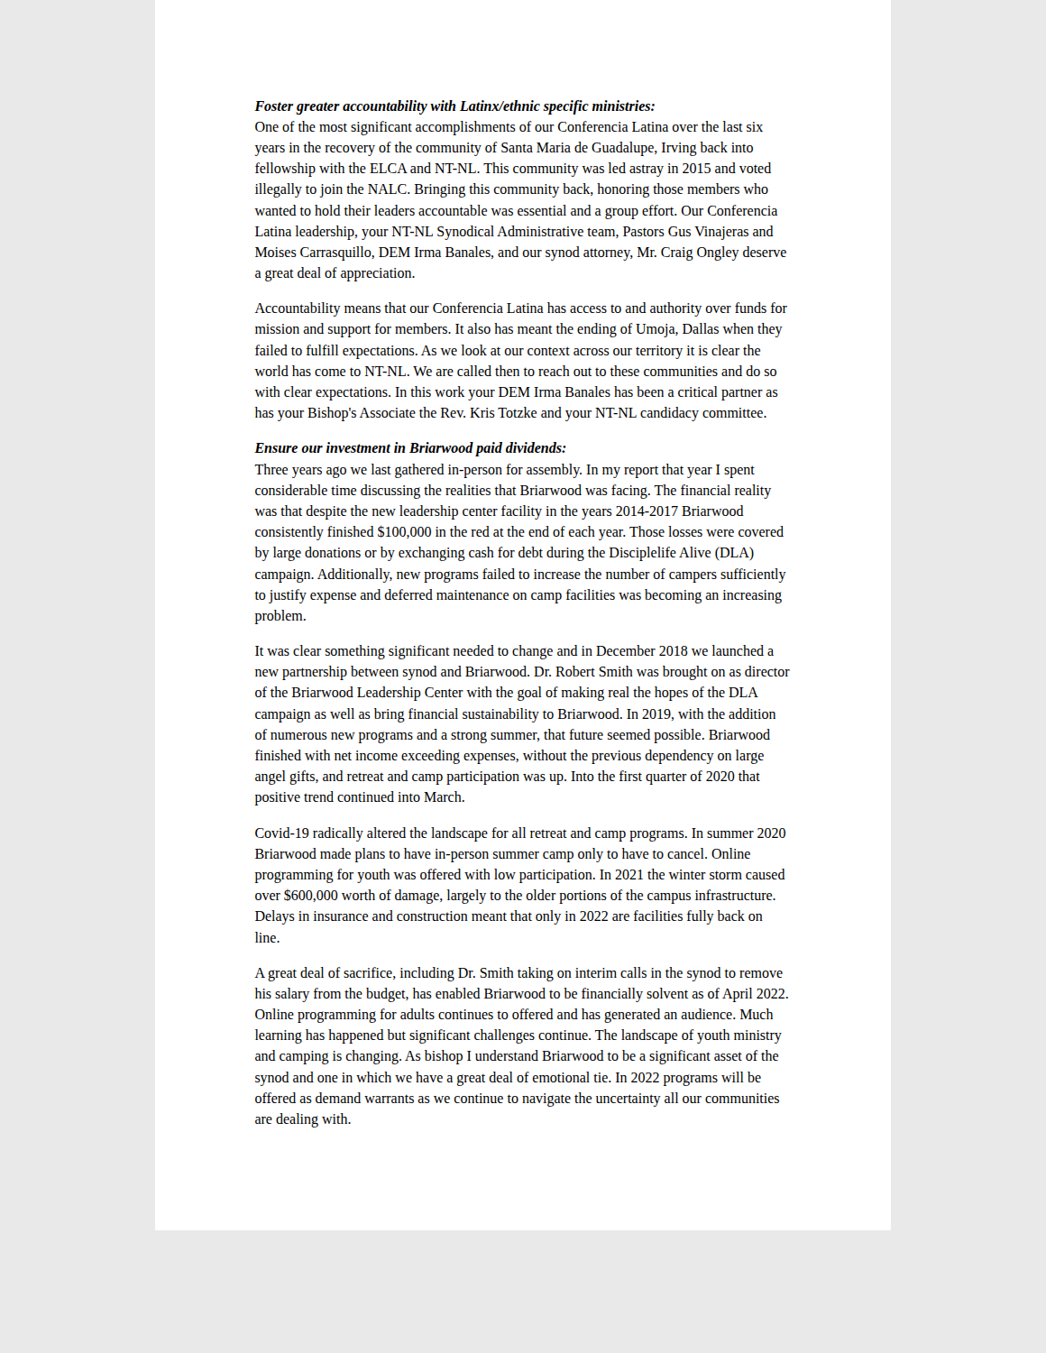Foster greater accountability with Latinx/ethnic specific ministries:
One of the most significant accomplishments of our Conferencia Latina over the last six years in the recovery of the community of Santa Maria de Guadalupe, Irving back into fellowship with the ELCA and NT-NL. This community was led astray in 2015 and voted illegally to join the NALC. Bringing this community back, honoring those members who wanted to hold their leaders accountable was essential and a group effort. Our Conferencia Latina leadership, your NT-NL Synodical Administrative team, Pastors Gus Vinajeras and Moises Carrasquillo, DEM Irma Banales, and our synod attorney, Mr. Craig Ongley deserve a great deal of appreciation.
Accountability means that our Conferencia Latina has access to and authority over funds for mission and support for members. It also has meant the ending of Umoja, Dallas when they failed to fulfill expectations. As we look at our context across our territory it is clear the world has come to NT-NL. We are called then to reach out to these communities and do so with clear expectations. In this work your DEM Irma Banales has been a critical partner as has your Bishop's Associate the Rev. Kris Totzke and your NT-NL candidacy committee.
Ensure our investment in Briarwood paid dividends:
Three years ago we last gathered in-person for assembly. In my report that year I spent considerable time discussing the realities that Briarwood was facing. The financial reality was that despite the new leadership center facility in the years 2014-2017 Briarwood consistently finished $100,000 in the red at the end of each year. Those losses were covered by large donations or by exchanging cash for debt during the Disciplelife Alive (DLA) campaign. Additionally, new programs failed to increase the number of campers sufficiently to justify expense and deferred maintenance on camp facilities was becoming an increasing problem.
It was clear something significant needed to change and in December 2018 we launched a new partnership between synod and Briarwood. Dr. Robert Smith was brought on as director of the Briarwood Leadership Center with the goal of making real the hopes of the DLA campaign as well as bring financial sustainability to Briarwood. In 2019, with the addition of numerous new programs and a strong summer, that future seemed possible. Briarwood finished with net income exceeding expenses, without the previous dependency on large angel gifts, and retreat and camp participation was up. Into the first quarter of 2020 that positive trend continued into March.
Covid-19 radically altered the landscape for all retreat and camp programs. In summer 2020 Briarwood made plans to have in-person summer camp only to have to cancel. Online programming for youth was offered with low participation. In 2021 the winter storm caused over $600,000 worth of damage, largely to the older portions of the campus infrastructure. Delays in insurance and construction meant that only in 2022 are facilities fully back on line.
A great deal of sacrifice, including Dr. Smith taking on interim calls in the synod to remove his salary from the budget, has enabled Briarwood to be financially solvent as of April 2022. Online programming for adults continues to offered and has generated an audience. Much learning has happened but significant challenges continue. The landscape of youth ministry and camping is changing. As bishop I understand Briarwood to be a significant asset of the synod and one in which we have a great deal of emotional tie. In 2022 programs will be offered as demand warrants as we continue to navigate the uncertainty all our communities are dealing with.